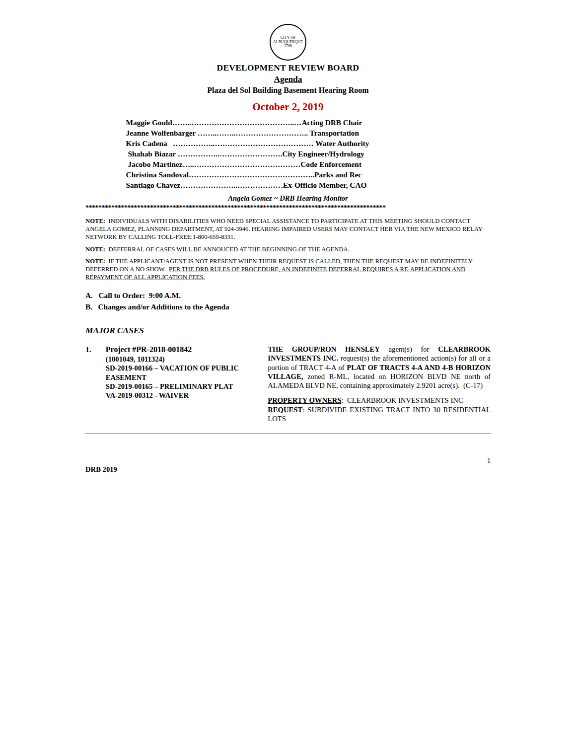CITY OF
ALBUQUERQUE
1706
DEVELOPMENT REVIEW BOARD
Agenda
Plaza del Sol Building Basement Hearing Room
October 2, 2019
Maggie Gould……..…………………………………..…Acting DRB Chair
Jeanne Wolfenbarger ……..……..……………………….. Transportation
Kris Cadena ……………..………………………………… Water Authority
Shahab Biazar ……………..…………………….City Engineer/Hydrology
Jacobo Martinez…..……………………………………Code Enforcement
Christina Sandoval…………………………………………..Parks and Rec
Santiago Chavez…………………..………………Ex-Officio Member, CAO
Angela Gomez ~ DRB Hearing Monitor
*********************************************************************************************
NOTE: INDIVIDUALS WITH DISABILITIES WHO NEED SPECIAL ASSISTANCE TO PARTICIPATE AT THIS MEETING SHOULD CONTACT ANGELA GOMEZ, PLANNING DEPARTMENT, AT 924-3946. HEARING IMPAIRED USERS MAY CONTACT HER VIA THE NEW MEXICO RELAY NETWORK BY CALLING TOLL-FREE:1-800-659-8331.
NOTE: DEFFERRAL OF CASES WILL BE ANNOUCED AT THE BEGINNING OF THE AGENDA.
NOTE: IF THE APPLICANT/AGENT IS NOT PRESENT WHEN THEIR REQUEST IS CALLED, THEN THE REQUEST MAY BE INDEFINITELY DEFERRED ON A NO SHOW. PER THE DRB RULES OF PROCEDURE, AN INDEFINITE DEFERRAL REQUIRES A RE-APPLICATION AND REPAYMENT OF ALL APPLICATION FEES.
A. Call to Order: 9:00 A.M.
B. Changes and/or Additions to the Agenda
MAJOR CASES
| 1. | Project #PR-2018-001842 (1001049, 1011324) SD-2019-00166 – VACATION OF PUBLIC EASEMENT SD-2019-00165 – PRELIMINARY PLAT VA-2019-00312 - WAIVER | THE GROUP/RON HENSLEY agent(s) for CLEARBROOK INVESTMENTS INC. request(s) the aforementioned action(s) for all or a portion of TRACT 4-A of PLAT OF TRACTS 4-A AND 4-B HORIZON VILLAGE , zoned R-ML, located on HORIZON BLVD NE north of ALAMEDA BLVD NE, containing approximately 2.9201 acre(s). (C-17) PROPERTY OWNERS : CLEARBROOK INVESTMENTS INC REQUEST : SUBDIVIDE EXISTING TRACT INTO 30 RESIDENTIAL LOTS |
1
DRB 2019